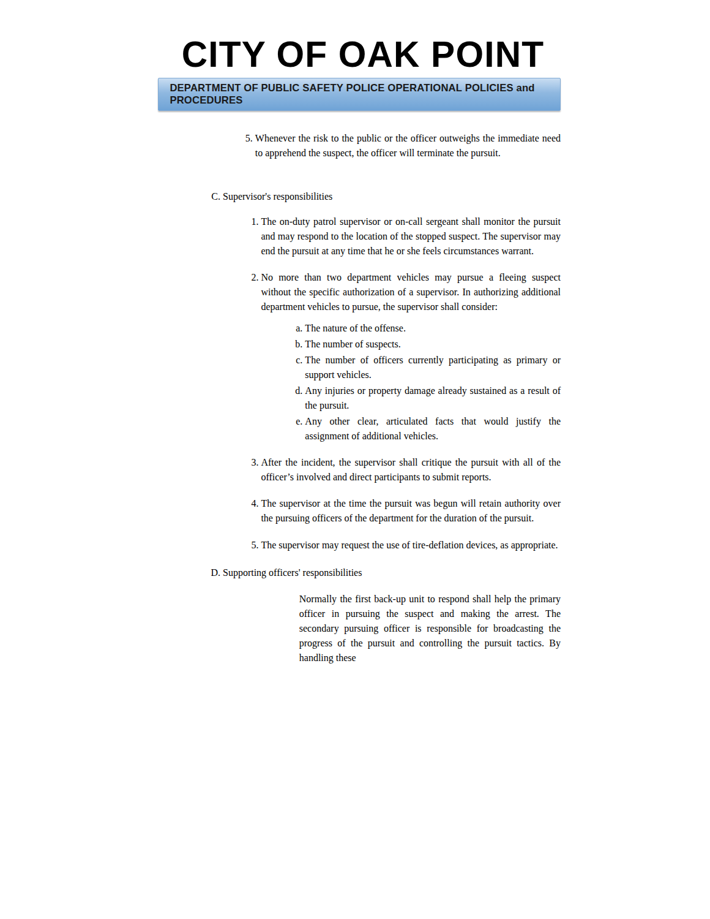CITY OF OAK POINT
DEPARTMENT OF PUBLIC SAFETY POLICE OPERATIONAL POLICIES and PROCEDURES
Whenever the risk to the public or the officer outweighs the immediate need to apprehend the suspect, the officer will terminate the pursuit.
Supervisor's responsibilities
The on-duty patrol supervisor or on-call sergeant shall monitor the pursuit and may respond to the location of the stopped suspect. The supervisor may end the pursuit at any time that he or she feels circumstances warrant.
No more than two department vehicles may pursue a fleeing suspect without the specific authorization of a supervisor. In authorizing additional department vehicles to pursue, the supervisor shall consider:
The nature of the offense.
The number of suspects.
The number of officers currently participating as primary or support vehicles.
Any injuries or property damage already sustained as a result of the pursuit.
Any other clear, articulated facts that would justify the assignment of additional vehicles.
After the incident, the supervisor shall critique the pursuit with all of the officer’s involved and direct participants to submit reports.
The supervisor at the time the pursuit was begun will retain authority over the pursuing officers of the department for the duration of the pursuit.
The supervisor may request the use of tire-deflation devices, as appropriate.
Supporting officers' responsibilities
Normally the first back-up unit to respond shall help the primary officer in pursuing the suspect and making the arrest. The secondary pursuing officer is responsible for broadcasting the progress of the pursuit and controlling the pursuit tactics. By handling these